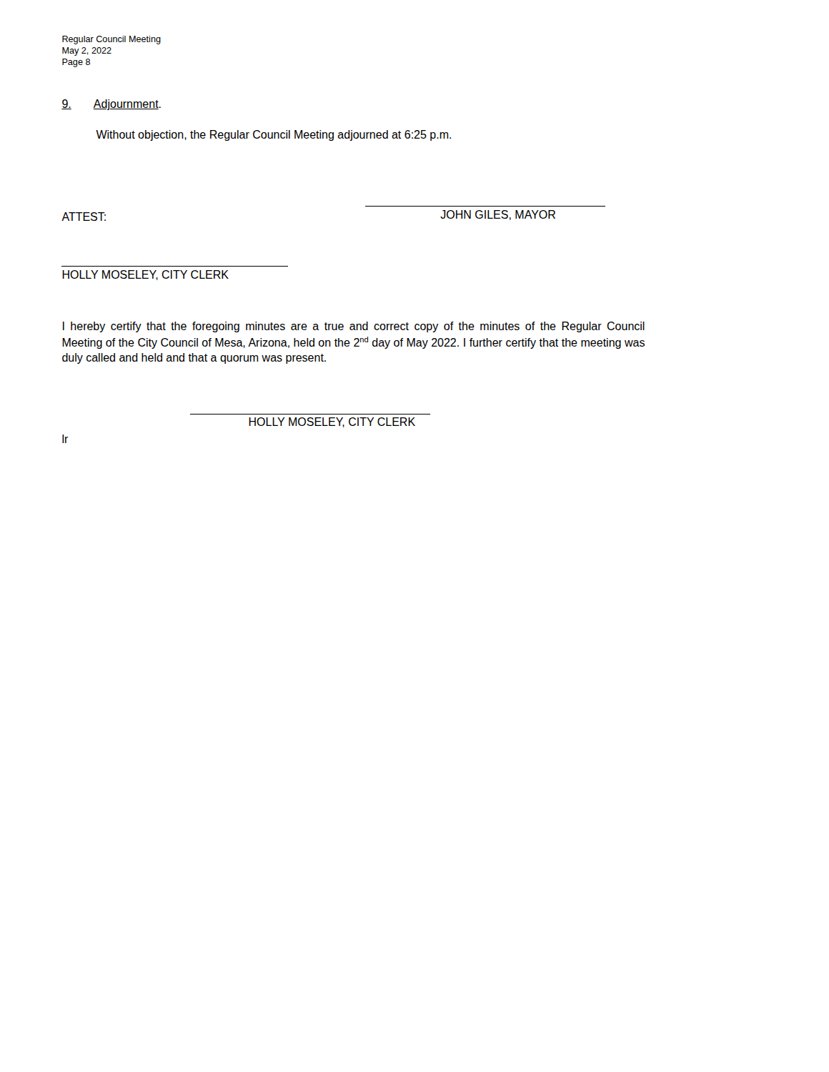Regular Council Meeting
May 2, 2022
Page 8
9. Adjournment.
Without objection, the Regular Council Meeting adjourned at 6:25 p.m.
JOHN GILES, MAYOR
ATTEST:
HOLLY MOSELEY, CITY CLERK
I hereby certify that the foregoing minutes are a true and correct copy of the minutes of the Regular Council Meeting of the City Council of Mesa, Arizona, held on the 2nd day of May 2022. I further certify that the meeting was duly called and held and that a quorum was present.
HOLLY MOSELEY, CITY CLERK
lr